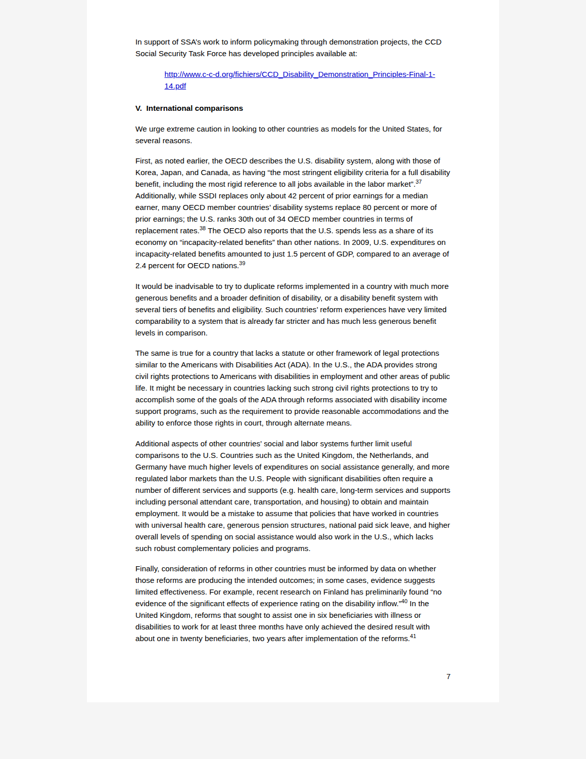In support of SSA’s work to inform policymaking through demonstration projects, the CCD Social Security Task Force has developed principles available at:
http://www.c-c-d.org/fichiers/CCD_Disability_Demonstration_Principles-Final-1-14.pdf
V. International comparisons
We urge extreme caution in looking to other countries as models for the United States, for several reasons.
First, as noted earlier, the OECD describes the U.S. disability system, along with those of Korea, Japan, and Canada, as having “the most stringent eligibility criteria for a full disability benefit, including the most rigid reference to all jobs available in the labor market”.37 Additionally, while SSDI replaces only about 42 percent of prior earnings for a median earner, many OECD member countries’ disability systems replace 80 percent or more of prior earnings; the U.S. ranks 30th out of 34 OECD member countries in terms of replacement rates.38 The OECD also reports that the U.S. spends less as a share of its economy on “incapacity-related benefits” than other nations. In 2009, U.S. expenditures on incapacity-related benefits amounted to just 1.5 percent of GDP, compared to an average of 2.4 percent for OECD nations.39
It would be inadvisable to try to duplicate reforms implemented in a country with much more generous benefits and a broader definition of disability, or a disability benefit system with several tiers of benefits and eligibility. Such countries’ reform experiences have very limited comparability to a system that is already far stricter and has much less generous benefit levels in comparison.
The same is true for a country that lacks a statute or other framework of legal protections similar to the Americans with Disabilities Act (ADA). In the U.S., the ADA provides strong civil rights protections to Americans with disabilities in employment and other areas of public life. It might be necessary in countries lacking such strong civil rights protections to try to accomplish some of the goals of the ADA through reforms associated with disability income support programs, such as the requirement to provide reasonable accommodations and the ability to enforce those rights in court, through alternate means.
Additional aspects of other countries’ social and labor systems further limit useful comparisons to the U.S. Countries such as the United Kingdom, the Netherlands, and Germany have much higher levels of expenditures on social assistance generally, and more regulated labor markets than the U.S. People with significant disabilities often require a number of different services and supports (e.g. health care, long-term services and supports including personal attendant care, transportation, and housing) to obtain and maintain employment. It would be a mistake to assume that policies that have worked in countries with universal health care, generous pension structures, national paid sick leave, and higher overall levels of spending on social assistance would also work in the U.S., which lacks such robust complementary policies and programs.
Finally, consideration of reforms in other countries must be informed by data on whether those reforms are producing the intended outcomes; in some cases, evidence suggests limited effectiveness. For example, recent research on Finland has preliminarily found “no evidence of the significant effects of experience rating on the disability inflow.”40 In the United Kingdom, reforms that sought to assist one in six beneficiaries with illness or disabilities to work for at least three months have only achieved the desired result with about one in twenty beneficiaries, two years after implementation of the reforms.41
7